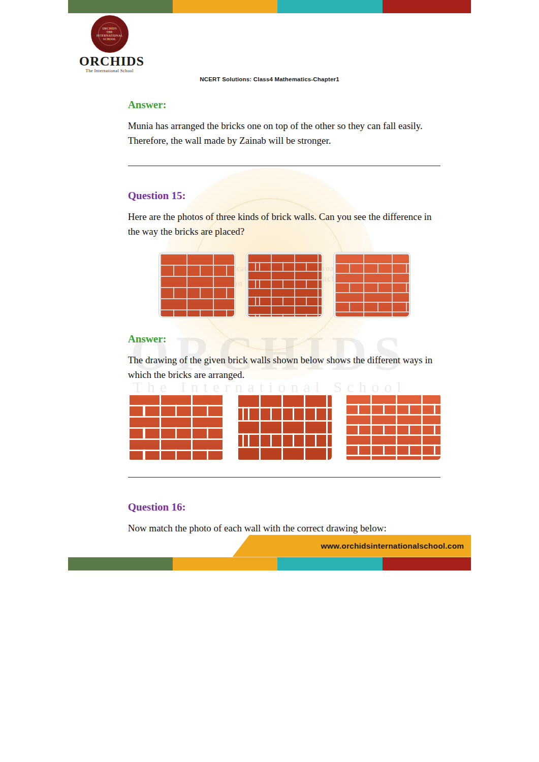ORCHIDS
THE INTERNATIONAL
SCHOOL
ORCHIDS
The International School
NCERT Solutions: Class4 Mathematics-Chapter1
India's Education International Approach
Education International Approach
ORCHIDS
The International School
Answer:
Munia has arranged the bricks one on top of the other so they can fall easily. Therefore, the wall made by Zainab will be stronger.
Question 15:
Here are the photos of three kinds of brick walls. Can you see the difference in the way the bricks are placed?
Answer:
The drawing of the given brick walls shown below shows the different ways in which the bricks are arranged.
Question 16:
Now match the photo of each wall with the correct drawing below:
8
www.orchidsinternationalschool.com